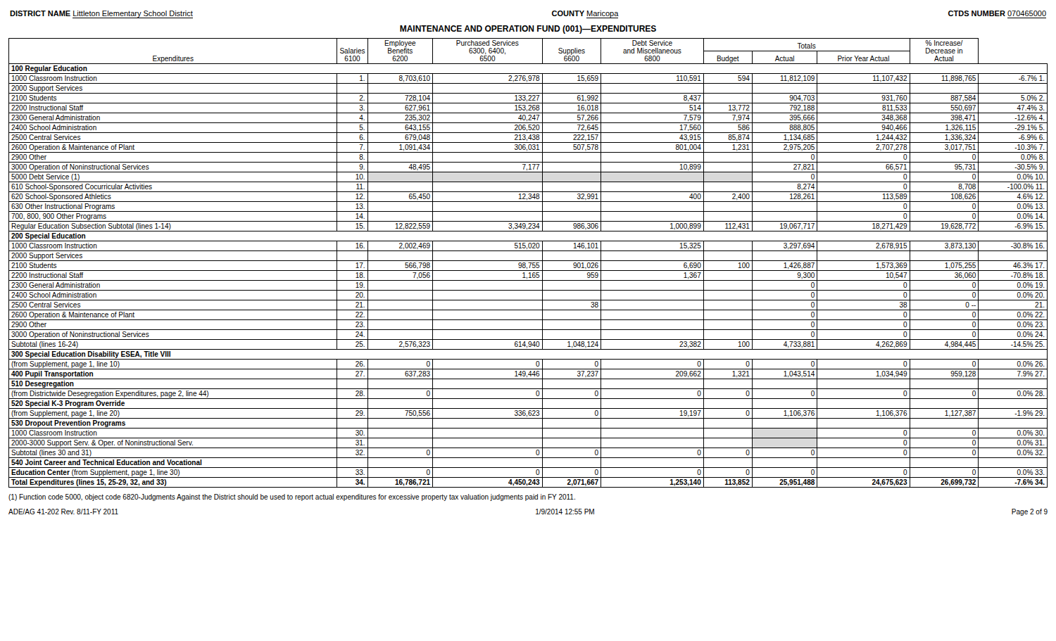| DISTRICT NAME Littleton Elementary School District | COUNTY Maricopa | CTDS NUMBER 070465000 |
MAINTENANCE AND OPERATION FUND (001)—EXPENDITURES
| Expenditures | Salaries 6100 | Employee Benefits 6200 | Purchased Services 6300, 6400, 6500 | Supplies 6600 | Debt Service and Miscellaneous 6800 | Totals | % Increase/ Decrease in Actual |
| --- | --- | --- | --- | --- | --- | --- | --- |
| Budget | Actual | Prior Year Actual |
| 100 Regular Education |
| 1000 Classroom Instruction | 1. | 8,703,610 | 2,276,978 | 15,659 | 110,591 | 594 | 11,812,109 | 11,107,432 | 11,898,765 | -6.7% 1. |
| 2000 Support Services | | | | | | | | | | |
| 2100 Students | 2. | 728,104 | 133,227 | 61,992 | 8,437 | | 904,703 | 931,760 | 887,584 | 5.0% 2. |
| 2200 Instructional Staff | 3. | 627,961 | 153,268 | 16,018 | 514 | 13,772 | 792,188 | 811,533 | 550,697 | 47.4% 3. |
| 2300 General Administration | 4. | 235,302 | 40,247 | 57,266 | 7,579 | 7,974 | 395,666 | 348,368 | 398,471 | -12.6% 4. |
| 2400 School Administration | 5. | 643,155 | 206,520 | 72,645 | 17,560 | 586 | 888,805 | 940,466 | 1,326,115 | -29.1% 5. |
| 2500 Central Services | 6. | 679,048 | 213,438 | 222,157 | 43,915 | 85,874 | 1,134,685 | 1,244,432 | 1,336,324 | -6.9% 6. |
| 2600 Operation & Maintenance of Plant | 7. | 1,091,434 | 306,031 | 507,578 | 801,004 | 1,231 | 2,975,205 | 2,707,278 | 3,017,751 | -10.3% 7. |
| 2900 Other | 8. | | | | | | 0 | 0 | 0 | 0.0% 8. |
| 3000 Operation of Noninstructional Services | 9. | 48,495 | 7,177 | | 10,899 | | 27,821 | 66,571 | 95,731 | -30.5% 9. |
| 5000 Debt Service (1) | 10. | | | | | | 0 | 0 | 0 | 0.0% 10. |
| 610 School-Sponsored Cocurricular Activities | 11. | | | | | | 8,274 | 0 | 8,708 | -100.0% 11. |
| 620 School-Sponsored Athletics | 12. | 65,450 | 12,348 | 32,991 | 400 | 2,400 | 128,261 | 113,589 | 108,626 | 4.6% 12. |
| 630 Other Instructional Programs | 13. | | | | | | | 0 | 0 | 0.0% 13. |
| 700, 800, 900 Other Programs | 14. | | | | | | | 0 | 0 | 0.0% 14. |
| Regular Education Subsection Subtotal (lines 1-14) | 15. | 12,822,559 | 3,349,234 | 986,306 | 1,000,899 | 112,431 | 19,067,717 | 18,271,429 | 19,628,772 | -6.9% 15. |
| 200 Special Education |
| 1000 Classroom Instruction | 16. | 2,002,469 | 515,020 | 146,101 | 15,325 | | 3,297,694 | 2,678,915 | 3,873,130 | -30.8% 16. |
| 2000 Support Services | | | | | | | | | | |
| 2100 Students | 17. | 566,798 | 98,755 | 901,026 | 6,690 | 100 | 1,426,887 | 1,573,369 | 1,075,255 | 46.3% 17. |
| 2200 Instructional Staff | 18. | 7,056 | 1,165 | 959 | 1,367 | | 9,300 | 10,547 | 36,060 | -70.8% 18. |
| 2300 General Administration | 19. | | | | | | 0 | 0 | 0 | 0.0% 19. |
| 2400 School Administration | 20. | | | | | | 0 | 0 | 0 | 0.0% 20. |
| 2500 Central Services | 21. | | | 38 | | | 0 | 38 | 0 -- | 21. |
| 2600 Operation & Maintenance of Plant | 22. | | | | | | 0 | 0 | 0 | 0.0% 22. |
| 2900 Other | 23. | | | | | | 0 | 0 | 0 | 0.0% 23. |
| 3000 Operation of Noninstructional Services | 24. | | | | | | 0 | 0 | 0 | 0.0% 24. |
| Subtotal (lines 16-24) | 25. | 2,576,323 | 614,940 | 1,048,124 | 23,382 | 100 | 4,733,881 | 4,262,869 | 4,984,445 | -14.5% 25. |
| 300 Special Education Disability ESEA, Title VIII |
| (from Supplement, page 1, line 10) | 26. | 0 | 0 | 0 | 0 | 0 | 0 | 0 | 0 | 0.0% 26. |
| 400 Pupil Transportation | 27. | 637,283 | 149,446 | 37,237 | 209,662 | 1,321 | 1,043,514 | 1,034,949 | 959,128 | 7.9% 27. |
| 510 Desegregation | | | | | | | | | | |
| (from Districtwide Desegregation Expenditures, page 2, line 44) | 28. | 0 | 0 | 0 | 0 | 0 | 0 | 0 | 0 | 0.0% 28. |
| 520 Special K-3 Program Override | | | | | | | | | | |
| (from Supplement, page 1, line 20) | 29. | 750,556 | 336,623 | 0 | 19,197 | 0 | 1,106,376 | 1,106,376 | 1,127,387 | -1.9% 29. |
| 530 Dropout Prevention Programs | | | | | | | | | | |
| 1000 Classroom Instruction | 30. | | | | | | | 0 | 0 | 0.0% 30. |
| 2000-3000 Support Serv. & Oper. of Noninstructional Serv. | 31. | | | | | | | 0 | 0 | 0.0% 31. |
| Subtotal (lines 30 and 31) | 32. | 0 | 0 | 0 | 0 | 0 | 0 | 0 | 0 | 0.0% 32. |
| 540 Joint Career and Technical Education and Vocational | | | | | | | | | | |
| Education Center (from Supplement, page 1, line 30) | 33. | 0 | 0 | 0 | 0 | 0 | 0 | 0 | 0 | 0.0% 33. |
| Total Expenditures (lines 15, 25-29, 32, and 33) | 34. | 16,786,721 | 4,450,243 | 2,071,667 | 1,253,140 | 113,852 | 25,951,488 | 24,675,623 | 26,699,732 | -7.6% 34. |
(1) Function code 5000, object code 6820-Judgments Against the District should be used to report actual expenditures for excessive property tax valuation judgments paid in FY 2011.
ADE/AG 41-202 Rev. 8/11-FY 2011 1/9/2014 12:55 PM Page 2 of 9